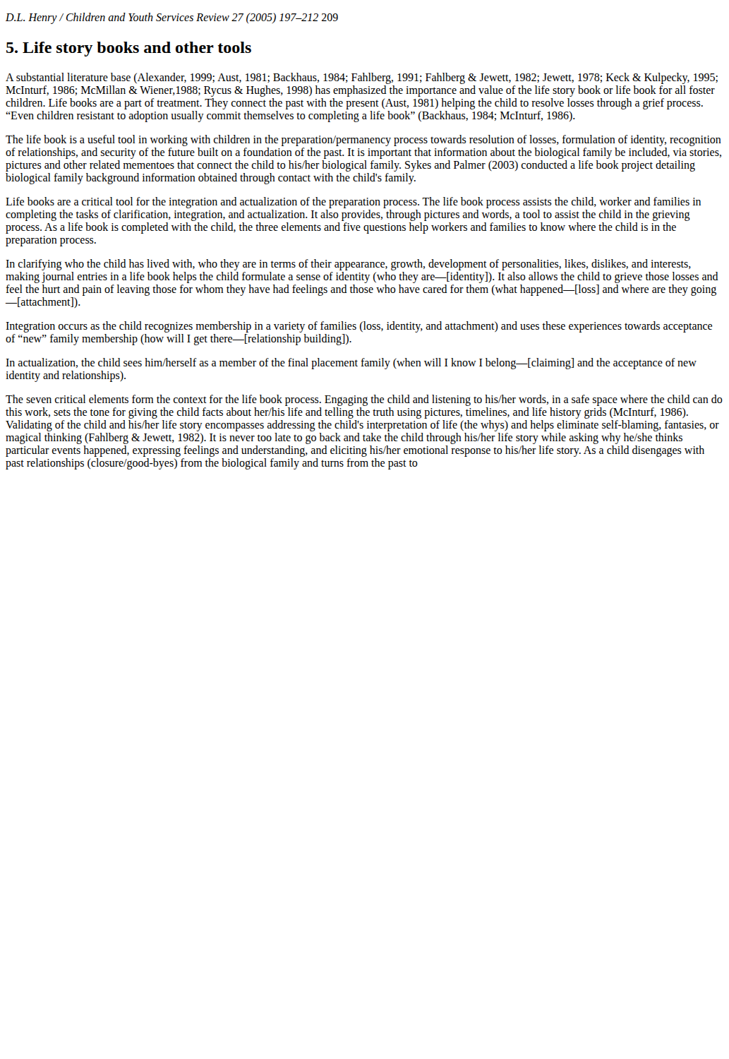D.L. Henry / Children and Youth Services Review 27 (2005) 197–212 209
5. Life story books and other tools
A substantial literature base (Alexander, 1999; Aust, 1981; Backhaus, 1984; Fahlberg, 1991; Fahlberg & Jewett, 1982; Jewett, 1978; Keck & Kulpecky, 1995; McInturf, 1986; McMillan & Wiener,1988; Rycus & Hughes, 1998) has emphasized the importance and value of the life story book or life book for all foster children. Life books are a part of treatment. They connect the past with the present (Aust, 1981) helping the child to resolve losses through a grief process. “Even children resistant to adoption usually commit themselves to completing a life book” (Backhaus, 1984; McInturf, 1986).
The life book is a useful tool in working with children in the preparation/permanency process towards resolution of losses, formulation of identity, recognition of relationships, and security of the future built on a foundation of the past. It is important that information about the biological family be included, via stories, pictures and other related mementoes that connect the child to his/her biological family. Sykes and Palmer (2003) conducted a life book project detailing biological family background information obtained through contact with the child's family.
Life books are a critical tool for the integration and actualization of the preparation process. The life book process assists the child, worker and families in completing the tasks of clarification, integration, and actualization. It also provides, through pictures and words, a tool to assist the child in the grieving process. As a life book is completed with the child, the three elements and five questions help workers and families to know where the child is in the preparation process.
In clarifying who the child has lived with, who they are in terms of their appearance, growth, development of personalities, likes, dislikes, and interests, making journal entries in a life book helps the child formulate a sense of identity (who they are—[identity]). It also allows the child to grieve those losses and feel the hurt and pain of leaving those for whom they have had feelings and those who have cared for them (what happened—[loss] and where are they going—[attachment]).
Integration occurs as the child recognizes membership in a variety of families (loss, identity, and attachment) and uses these experiences towards acceptance of “new” family membership (how will I get there—[relationship building]).
In actualization, the child sees him/herself as a member of the final placement family (when will I know I belong—[claiming] and the acceptance of new identity and relationships).
The seven critical elements form the context for the life book process. Engaging the child and listening to his/her words, in a safe space where the child can do this work, sets the tone for giving the child facts about her/his life and telling the truth using pictures, timelines, and life history grids (McInturf, 1986). Validating of the child and his/her life story encompasses addressing the child's interpretation of life (the whys) and helps eliminate self-blaming, fantasies, or magical thinking (Fahlberg & Jewett, 1982). It is never too late to go back and take the child through his/her life story while asking why he/she thinks particular events happened, expressing feelings and understanding, and eliciting his/her emotional response to his/her life story. As a child disengages with past relationships (closure/good-byes) from the biological family and turns from the past to